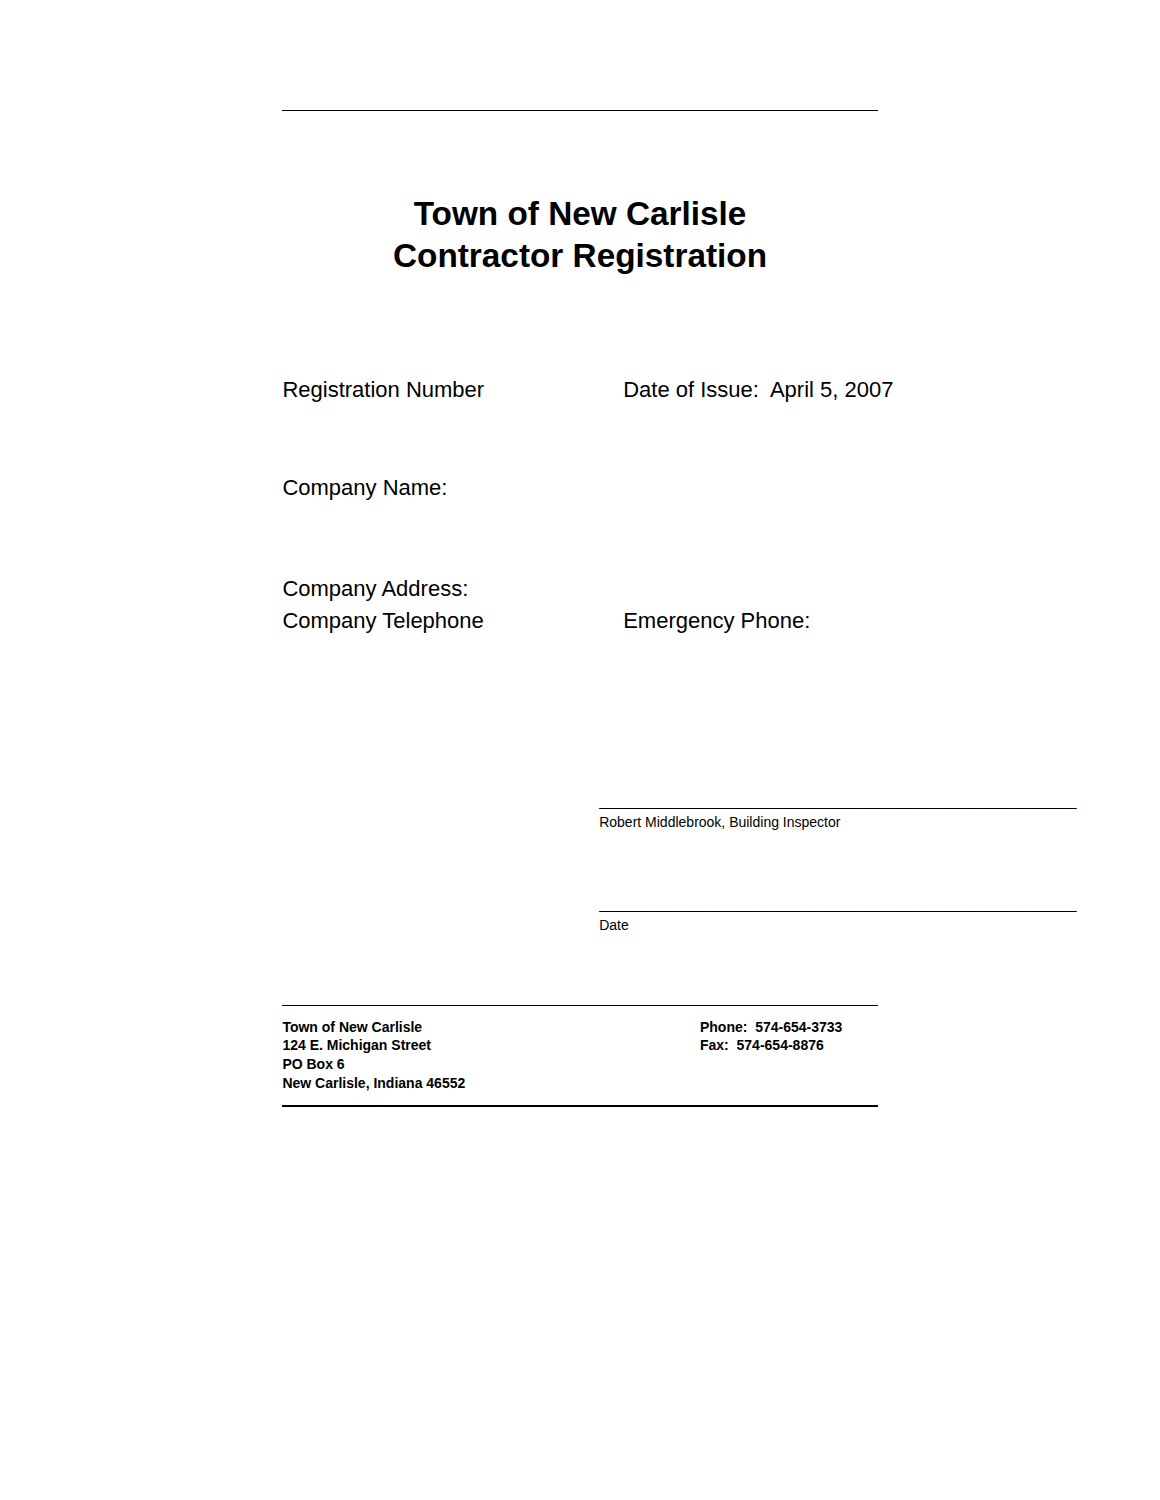Town of New Carlisle
Contractor Registration
Registration Number Date of Issue: April 5, 2007
Company Name:
Company Address:
Company Telephone Emergency Phone:
_______________________________________
Robert Middlebrook, Building Inspector
_______________________________________
Date
Town of New Carlisle
124 E. Michigan Street
PO Box 6
New Carlisle, Indiana 46552
Phone: 574-654-3733
Fax: 574-654-8876